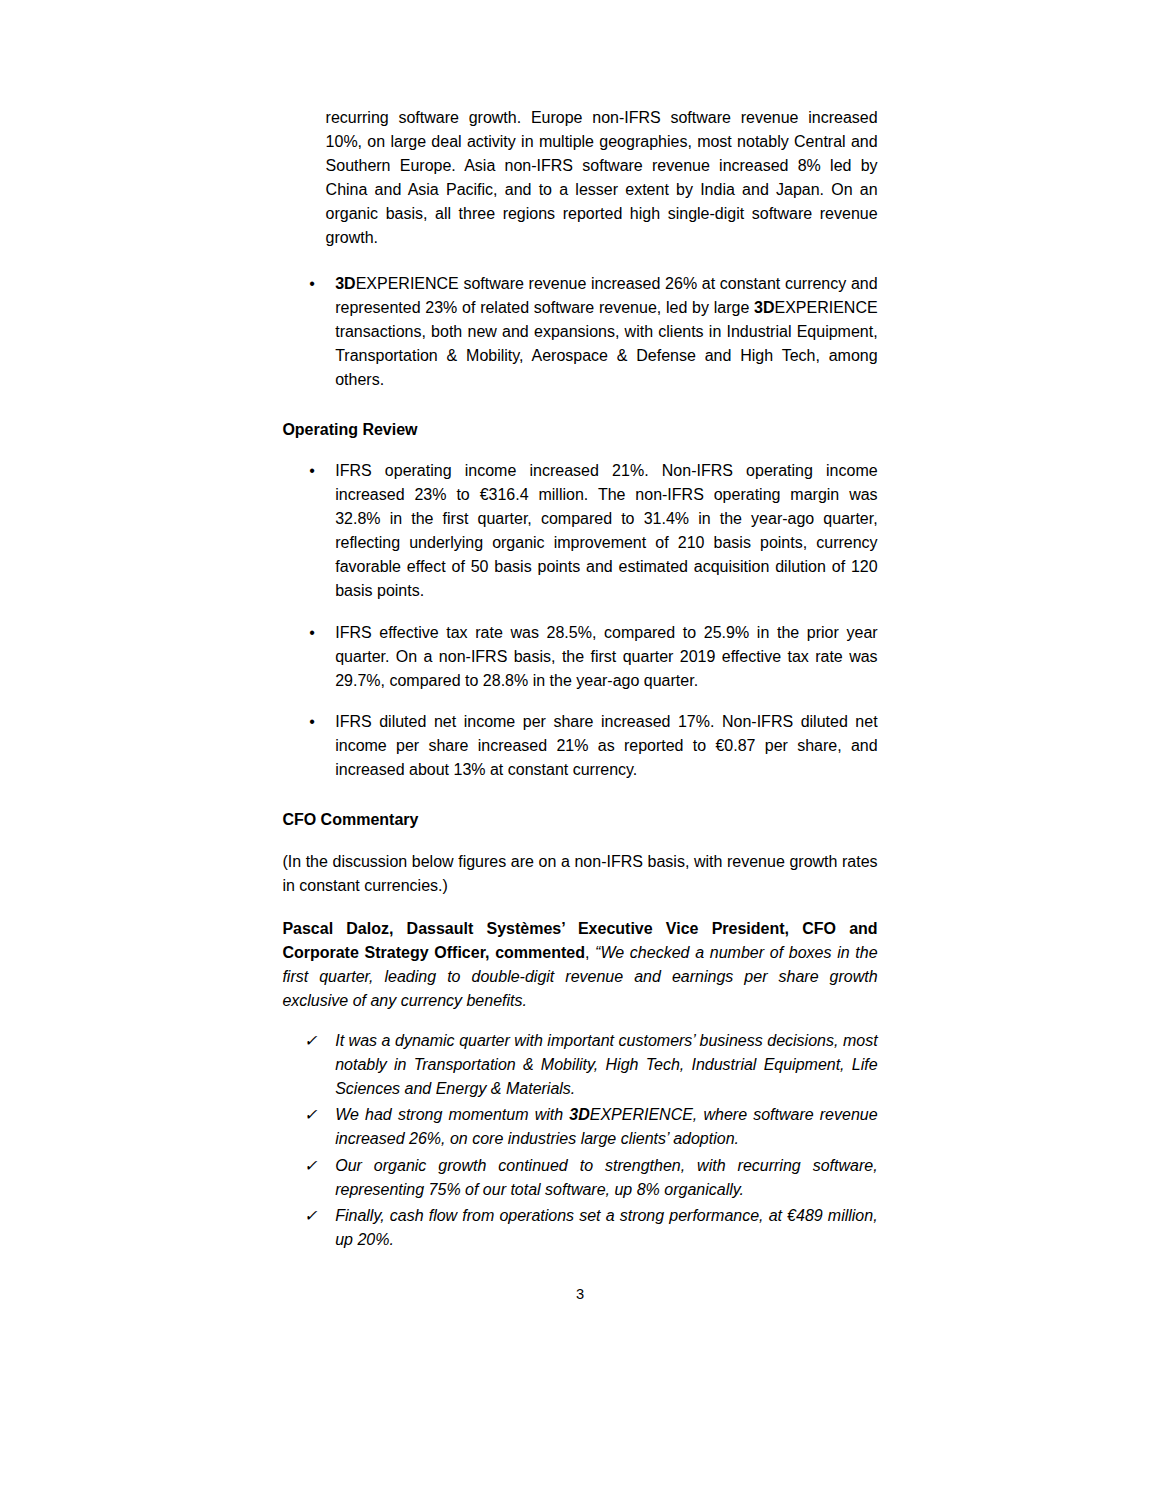recurring software growth. Europe non-IFRS software revenue increased 10%, on large deal activity in multiple geographies, most notably Central and Southern Europe. Asia non-IFRS software revenue increased 8% led by China and Asia Pacific, and to a lesser extent by India and Japan. On an organic basis, all three regions reported high single-digit software revenue growth.
3DEXPERIENCE software revenue increased 26% at constant currency and represented 23% of related software revenue, led by large 3DEXPERIENCE transactions, both new and expansions, with clients in Industrial Equipment, Transportation & Mobility, Aerospace & Defense and High Tech, among others.
Operating Review
IFRS operating income increased 21%. Non-IFRS operating income increased 23% to €316.4 million. The non-IFRS operating margin was 32.8% in the first quarter, compared to 31.4% in the year-ago quarter, reflecting underlying organic improvement of 210 basis points, currency favorable effect of 50 basis points and estimated acquisition dilution of 120 basis points.
IFRS effective tax rate was 28.5%, compared to 25.9% in the prior year quarter. On a non-IFRS basis, the first quarter 2019 effective tax rate was 29.7%, compared to 28.8% in the year-ago quarter.
IFRS diluted net income per share increased 17%. Non-IFRS diluted net income per share increased 21% as reported to €0.87 per share, and increased about 13% at constant currency.
CFO Commentary
(In the discussion below figures are on a non-IFRS basis, with revenue growth rates in constant currencies.)
Pascal Daloz, Dassault Systèmes’ Executive Vice President, CFO and Corporate Strategy Officer, commented, “We checked a number of boxes in the first quarter, leading to double-digit revenue and earnings per share growth exclusive of any currency benefits.
It was a dynamic quarter with important customers’ business decisions, most notably in Transportation & Mobility, High Tech, Industrial Equipment, Life Sciences and Energy & Materials.
We had strong momentum with 3DEXPERIENCE, where software revenue increased 26%, on core industries large clients’ adoption.
Our organic growth continued to strengthen, with recurring software, representing 75% of our total software, up 8% organically.
Finally, cash flow from operations set a strong performance, at €489 million, up 20%.
3